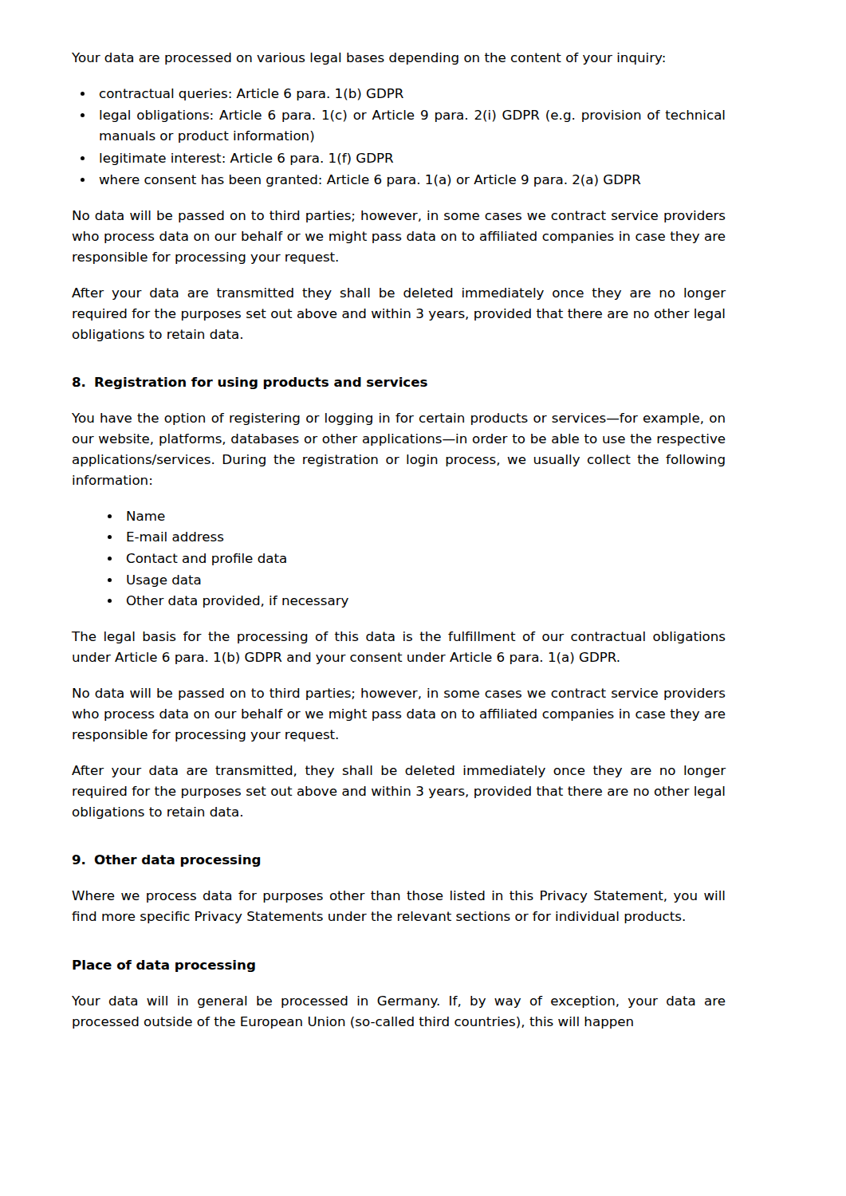Your data are processed on various legal bases depending on the content of your inquiry:
contractual queries: Article 6 para. 1(b) GDPR
legal obligations: Article 6 para. 1(c) or Article 9 para. 2(i) GDPR (e.g. provision of technical manuals or product information)
legitimate interest: Article 6 para. 1(f) GDPR
where consent has been granted: Article 6 para. 1(a) or Article 9 para. 2(a) GDPR
No data will be passed on to third parties; however, in some cases we contract service providers who process data on our behalf or we might pass data on to affiliated companies in case they are responsible for processing your request.
After your data are transmitted they shall be deleted immediately once they are no longer required for the purposes set out above and within 3 years, provided that there are no other legal obligations to retain data.
8. Registration for using products and services
You have the option of registering or logging in for certain products or services—for example, on our website, platforms, databases or other applications—in order to be able to use the respective applications/services. During the registration or login process, we usually collect the following information:
Name
E-mail address
Contact and profile data
Usage data
Other data provided, if necessary
The legal basis for the processing of this data is the fulfillment of our contractual obligations under Article 6 para. 1(b) GDPR and your consent under Article 6 para. 1(a) GDPR.
No data will be passed on to third parties; however, in some cases we contract service providers who process data on our behalf or we might pass data on to affiliated companies in case they are responsible for processing your request.
After your data are transmitted, they shall be deleted immediately once they are no longer required for the purposes set out above and within 3 years, provided that there are no other legal obligations to retain data.
9. Other data processing
Where we process data for purposes other than those listed in this Privacy Statement, you will find more specific Privacy Statements under the relevant sections or for individual products.
Place of data processing
Your data will in general be processed in Germany. If, by way of exception, your data are processed outside of the European Union (so-called third countries), this will happen